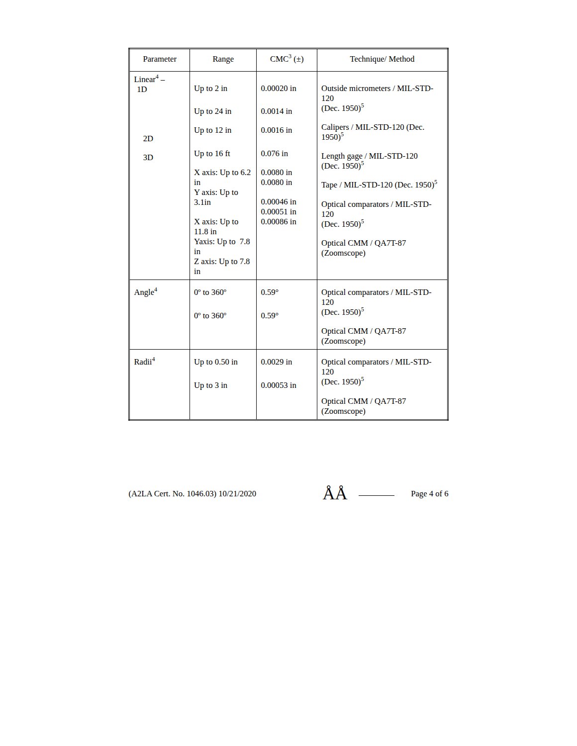| Parameter | Range | CMC 3 (±) | Technique/ Method |
| --- | --- | --- | --- |
| Linear 4 – 1D 2D 3D | Up to 2 in Up to 24 in Up to 12 in Up to 16 ft X axis: Up to 6.2 in Y axis: Up to 3.1in X axis: Up to 11.8 in Yaxis: Up to 7.8 in Z axis: Up to 7.8 in | 0.00020 in 0.0014 in 0.0016 in 0.076 in 0.0080 in 0.0080 in 0.00046 in 0.00051 in 0.00086 in | Outside micrometers / MIL-STD-120 (Dec. 1950) 5 Calipers / MIL-STD-120 (Dec. 1950) 5 Length gage / MIL-STD-120 (Dec. 1950) 5 Tape / MIL-STD-120 (Dec. 1950) 5 Optical comparators / MIL-STD-120 (Dec. 1950) 5 Optical CMM / QA7T-87 (Zoomscope) |
| Angle 4 | 0º to 360º 0º to 360º | 0.59° 0.59° | Optical comparators / MIL-STD-120 (Dec. 1950) 5 Optical CMM / QA7T-87 (Zoomscope) |
| Radii 4 | Up to 0.50 in Up to 3 in | 0.0029 in 0.00053 in | Optical comparators / MIL-STD-120 (Dec. 1950) 5 Optical CMM / QA7T-87 (Zoomscope) |
(A2LA Cert. No. 1046.03) 10/21/2020
ÅÅ Page 4 of 6